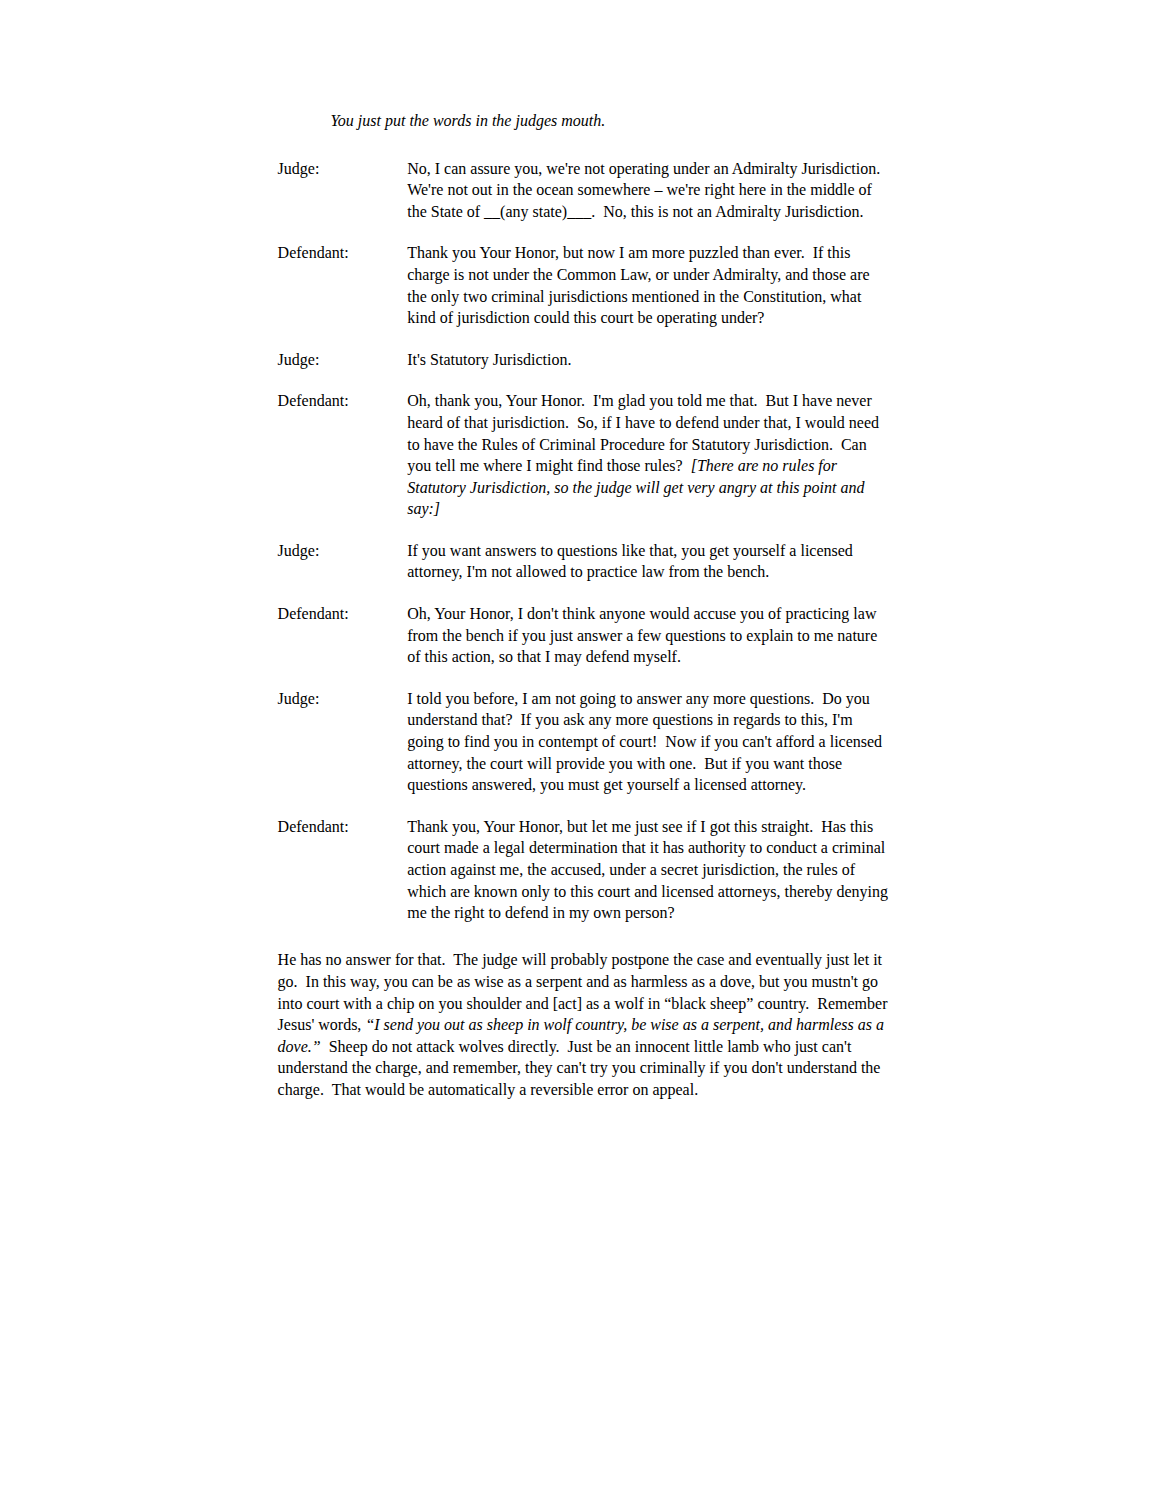You just put the words in the judges mouth.
| Judge: | No, I can assure you, we're not operating under an Admiralty Jurisdiction. We're not out in the ocean somewhere – we're right here in the middle of the State of __(any state)___. No, this is not an Admiralty Jurisdiction. |
| Defendant: | Thank you Your Honor, but now I am more puzzled than ever. If this charge is not under the Common Law, or under Admiralty, and those are the only two criminal jurisdictions mentioned in the Constitution, what kind of jurisdiction could this court be operating under? |
| Judge: | It's Statutory Jurisdiction. |
| Defendant: | Oh, thank you, Your Honor. I'm glad you told me that. But I have never heard of that jurisdiction. So, if I have to defend under that, I would need to have the Rules of Criminal Procedure for Statutory Jurisdiction. Can you tell me where I might find those rules? [There are no rules for Statutory Jurisdiction, so the judge will get very angry at this point and say:] |
| Judge: | If you want answers to questions like that, you get yourself a licensed attorney, I'm not allowed to practice law from the bench. |
| Defendant: | Oh, Your Honor, I don't think anyone would accuse you of practicing law from the bench if you just answer a few questions to explain to me nature of this action, so that I may defend myself. |
| Judge: | I told you before, I am not going to answer any more questions. Do you understand that? If you ask any more questions in regards to this, I'm going to find you in contempt of court! Now if you can't afford a licensed attorney, the court will provide you with one. But if you want those questions answered, you must get yourself a licensed attorney. |
| Defendant: | Thank you, Your Honor, but let me just see if I got this straight. Has this court made a legal determination that it has authority to conduct a criminal action against me, the accused, under a secret jurisdiction, the rules of which are known only to this court and licensed attorneys, thereby denying me the right to defend in my own person? |
He has no answer for that. The judge will probably postpone the case and eventually just let it go. In this way, you can be as wise as a serpent and as harmless as a dove, but you mustn't go into court with a chip on you shoulder and [act] as a wolf in “black sheep” country. Remember Jesus' words, “I send you out as sheep in wolf country, be wise as a serpent, and harmless as a dove.” Sheep do not attack wolves directly. Just be an innocent little lamb who just can't understand the charge, and remember, they can't try you criminally if you don't understand the charge. That would be automatically a reversible error on appeal.